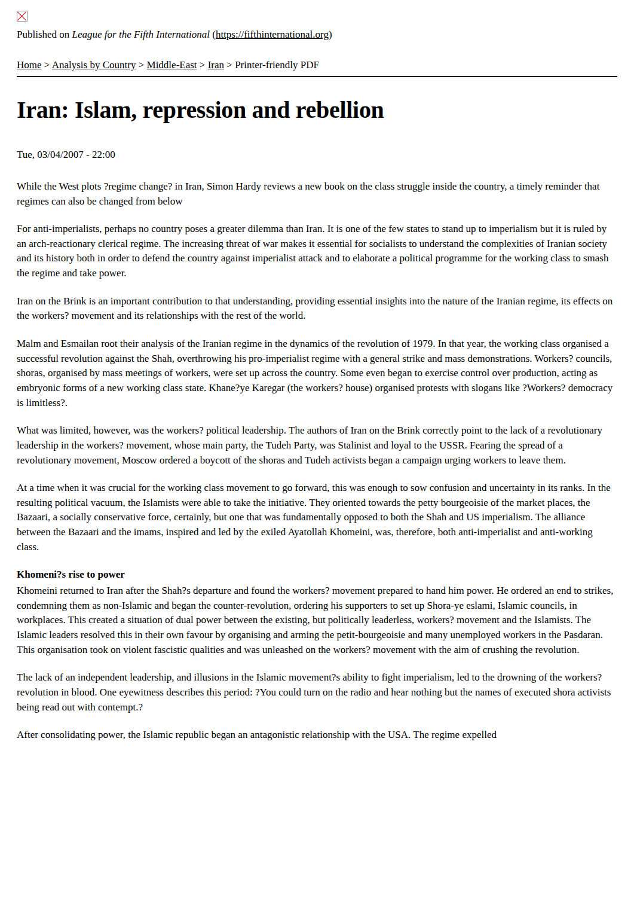Published on League for the Fifth International (https://fifthinternational.org)
Home > Analysis by Country > Middle-East > Iran > Printer-friendly PDF
Iran: Islam, repression and rebellion
Tue, 03/04/2007 - 22:00
While the West plots ?regime change? in Iran, Simon Hardy reviews a new book on the class struggle inside the country, a timely reminder that regimes can also be changed from below
For anti-imperialists, perhaps no country poses a greater dilemma than Iran. It is one of the few states to stand up to imperialism but it is ruled by an arch-reactionary clerical regime. The increasing threat of war makes it essential for socialists to understand the complexities of Iranian society and its history both in order to defend the country against imperialist attack and to elaborate a political programme for the working class to smash the regime and take power.
Iran on the Brink is an important contribution to that understanding, providing essential insights into the nature of the Iranian regime, its effects on the workers? movement and its relationships with the rest of the world.
Malm and Esmailan root their analysis of the Iranian regime in the dynamics of the revolution of 1979. In that year, the working class organised a successful revolution against the Shah, overthrowing his pro-imperialist regime with a general strike and mass demonstrations. Workers? councils, shoras, organised by mass meetings of workers, were set up across the country. Some even began to exercise control over production, acting as embryonic forms of a new working class state. Khane?ye Karegar (the workers? house) organised protests with slogans like ?Workers? democracy is limitless?.
What was limited, however, was the workers? political leadership. The authors of Iran on the Brink correctly point to the lack of a revolutionary leadership in the workers? movement, whose main party, the Tudeh Party, was Stalinist and loyal to the USSR. Fearing the spread of a revolutionary movement, Moscow ordered a boycott of the shoras and Tudeh activists began a campaign urging workers to leave them.
At a time when it was crucial for the working class movement to go forward, this was enough to sow confusion and uncertainty in its ranks. In the resulting political vacuum, the Islamists were able to take the initiative. They oriented towards the petty bourgeoisie of the market places, the Bazaari, a socially conservative force, certainly, but one that was fundamentally opposed to both the Shah and US imperialism. The alliance between the Bazaari and the imams, inspired and led by the exiled Ayatollah Khomeini, was, therefore, both anti-imperialist and anti-working class.
Khomeni?s rise to power
Khomeini returned to Iran after the Shah?s departure and found the workers? movement prepared to hand him power. He ordered an end to strikes, condemning them as non-Islamic and began the counter-revolution, ordering his supporters to set up Shora-ye eslami, Islamic councils, in workplaces. This created a situation of dual power between the existing, but politically leaderless, workers? movement and the Islamists. The Islamic leaders resolved this in their own favour by organising and arming the petit-bourgeoisie and many unemployed workers in the Pasdaran. This organisation took on violent fascistic qualities and was unleashed on the workers? movement with the aim of crushing the revolution.
The lack of an independent leadership, and illusions in the Islamic movement?s ability to fight imperialism, led to the drowning of the workers? revolution in blood. One eyewitness describes this period: ?You could turn on the radio and hear nothing but the names of executed shora activists being read out with contempt.?
After consolidating power, the Islamic republic began an antagonistic relationship with the USA. The regime expelled